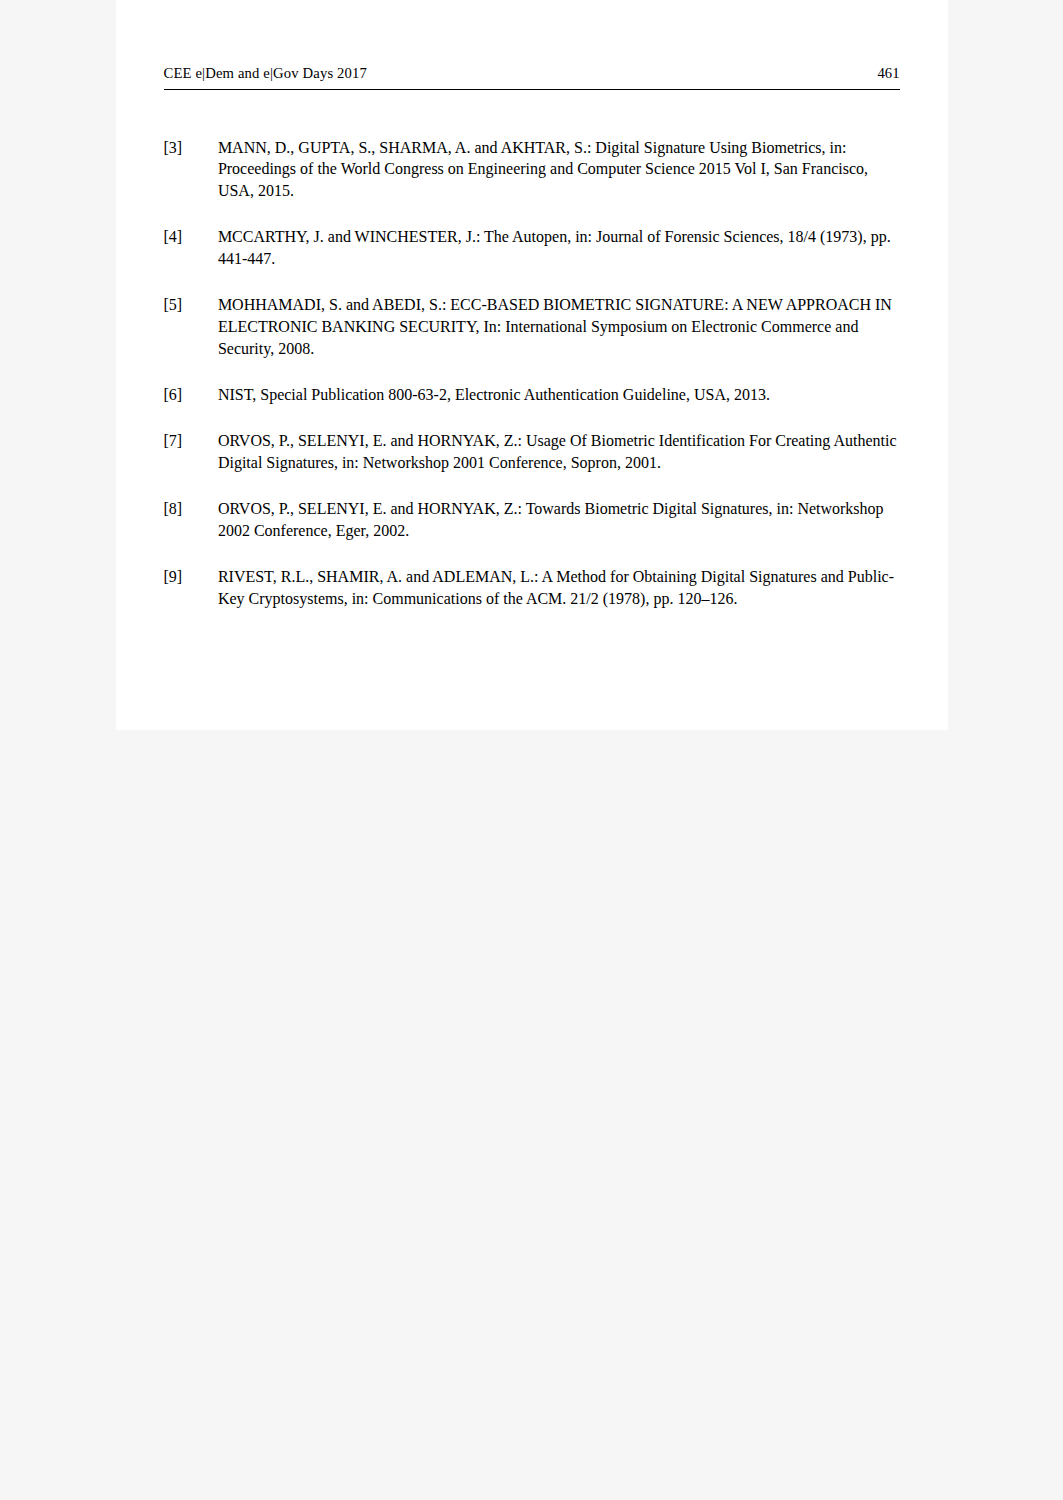CEE e|Dem and e|Gov Days 2017 461
[3] MANN, D., GUPTA, S., SHARMA, A. and AKHTAR, S.: Digital Signature Using Biometrics, in: Proceedings of the World Congress on Engineering and Computer Science 2015 Vol I, San Francisco, USA, 2015.
[4] MCCARTHY, J. and WINCHESTER, J.: The Autopen, in: Journal of Forensic Sciences, 18/4 (1973), pp. 441-447.
[5] MOHHAMADI, S. and ABEDI, S.: ECC-BASED BIOMETRIC SIGNATURE: A NEW APPROACH IN ELECTRONIC BANKING SECURITY, In: International Symposium on Electronic Commerce and Security, 2008.
[6] NIST, Special Publication 800-63-2, Electronic Authentication Guideline, USA, 2013.
[7] ORVOS, P., SELENYI, E. and HORNYAK, Z.: Usage Of Biometric Identification For Creating Authentic Digital Signatures, in: Networkshop 2001 Conference, Sopron, 2001.
[8] ORVOS, P., SELENYI, E. and HORNYAK, Z.: Towards Biometric Digital Signatures, in: Networkshop 2002 Conference, Eger, 2002.
[9] RIVEST, R.L., SHAMIR, A. and ADLEMAN, L.: A Method for Obtaining Digital Signatures and Public-Key Cryptosystems, in: Communications of the ACM. 21/2 (1978), pp. 120–126.